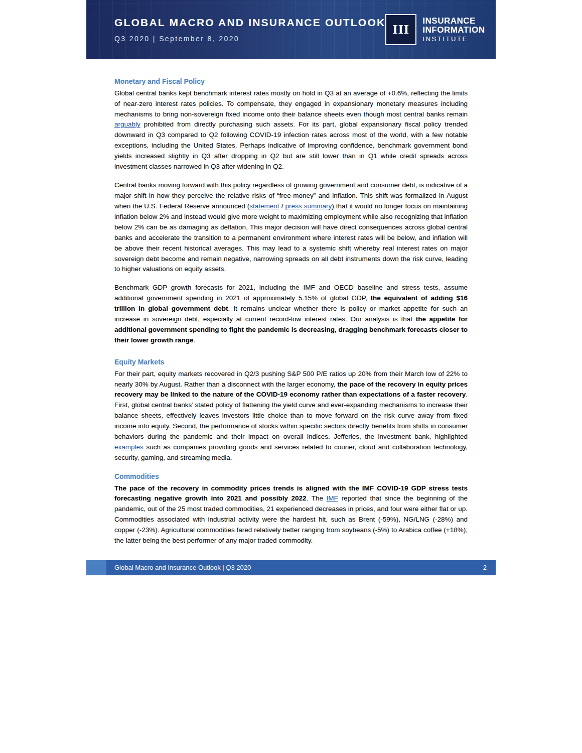GLOBAL MACRO AND INSURANCE OUTLOOK
Q3 2020 | September 8, 2020
III
INSURANCE
INFORMATION
INSTITUTE
Monetary and Fiscal Policy
Global central banks kept benchmark interest rates mostly on hold in Q3 at an average of +0.6%, reflecting the limits of near-zero interest rates policies. To compensate, they engaged in expansionary monetary measures including mechanisms to bring non-sovereign fixed income onto their balance sheets even though most central banks remain arguably prohibited from directly purchasing such assets. For its part, global expansionary fiscal policy trended downward in Q3 compared to Q2 following COVID-19 infection rates across most of the world, with a few notable exceptions, including the United States. Perhaps indicative of improving confidence, benchmark government bond yields increased slightly in Q3 after dropping in Q2 but are still lower than in Q1 while credit spreads across investment classes narrowed in Q3 after widening in Q2.
Central banks moving forward with this policy regardless of growing government and consumer debt, is indicative of a major shift in how they perceive the relative risks of “free-money” and inflation. This shift was formalized in August when the U.S. Federal Reserve announced (statement / press summary) that it would no longer focus on maintaining inflation below 2% and instead would give more weight to maximizing employment while also recognizing that inflation below 2% can be as damaging as deflation. This major decision will have direct consequences across global central banks and accelerate the transition to a permanent environment where interest rates will be below, and inflation will be above their recent historical averages. This may lead to a systemic shift whereby real interest rates on major sovereign debt become and remain negative, narrowing spreads on all debt instruments down the risk curve, leading to higher valuations on equity assets.
Benchmark GDP growth forecasts for 2021, including the IMF and OECD baseline and stress tests, assume additional government spending in 2021 of approximately 5.15% of global GDP, the equivalent of adding $16 trillion in global government debt. It remains unclear whether there is policy or market appetite for such an increase in sovereign debt, especially at current record-low interest rates. Our analysis is that the appetite for additional government spending to fight the pandemic is decreasing, dragging benchmark forecasts closer to their lower growth range.
Equity Markets
For their part, equity markets recovered in Q2/3 pushing S&P 500 P/E ratios up 20% from their March low of 22% to nearly 30% by August. Rather than a disconnect with the larger economy, the pace of the recovery in equity prices recovery may be linked to the nature of the COVID-19 economy rather than expectations of a faster recovery. First, global central banks’ stated policy of flattening the yield curve and ever-expanding mechanisms to increase their balance sheets, effectively leaves investors little choice than to move forward on the risk curve away from fixed income into equity. Second, the performance of stocks within specific sectors directly benefits from shifts in consumer behaviors during the pandemic and their impact on overall indices. Jefferies, the investment bank, highlighted examples such as companies providing goods and services related to courier, cloud and collaboration technology, security, gaming, and streaming media.
Commodities
The pace of the recovery in commodity prices trends is aligned with the IMF COVID-19 GDP stress tests forecasting negative growth into 2021 and possibly 2022. The IMF reported that since the beginning of the pandemic, out of the 25 most traded commodities, 21 experienced decreases in prices, and four were either flat or up. Commodities associated with industrial activity were the hardest hit, such as Brent (-59%), NG/LNG (-28%) and copper (-23%). Agricultural commodities fared relatively better ranging from soybeans (-5%) to Arabica coffee (+18%); the latter being the best performer of any major traded commodity.
Global Macro and Insurance Outlook | Q3 2020 2